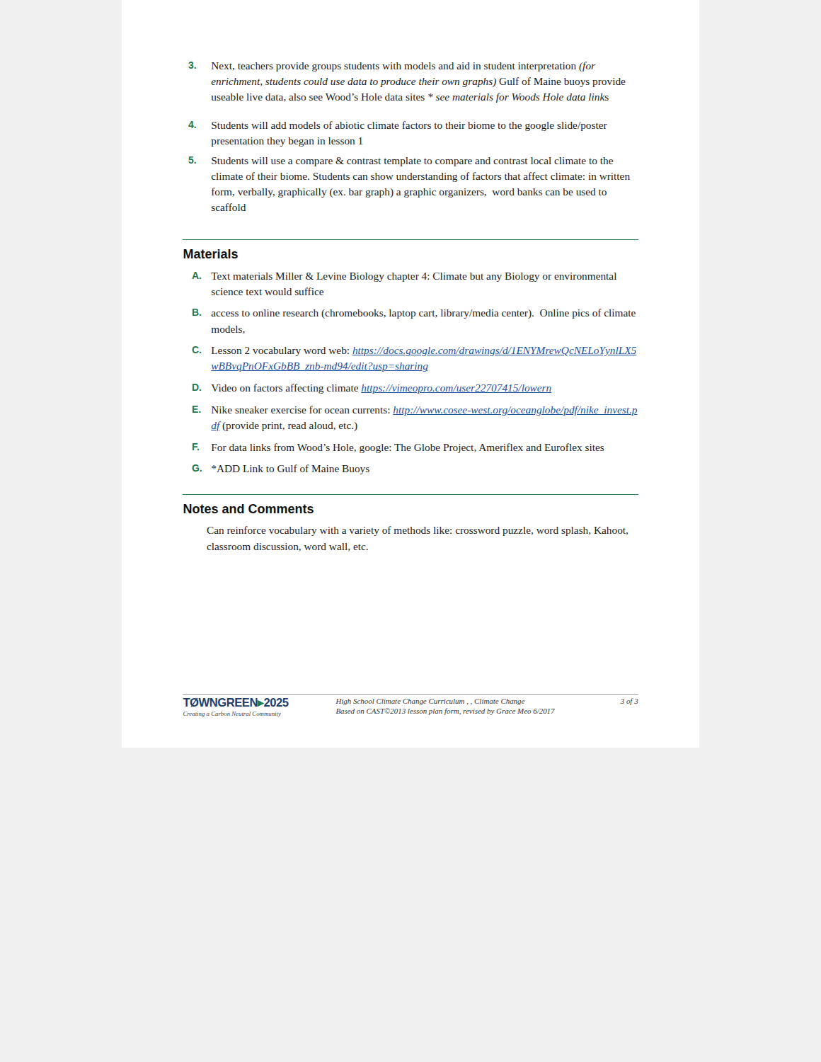3. Next, teachers provide groups students with models and aid in student interpretation (for enrichment, students could use data to produce their own graphs) Gulf of Maine buoys provide useable live data, also see Wood’s Hole data sites * see materials for Woods Hole data links
4. Students will add models of abiotic climate factors to their biome to the google slide/poster presentation they began in lesson 1
5. Students will use a compare & contrast template to compare and contrast local climate to the climate of their biome. Students can show understanding of factors that affect climate: in written form, verbally, graphically (ex. bar graph) a graphic organizers, word banks can be used to scaffold
Materials
A. Text materials Miller & Levine Biology chapter 4: Climate but any Biology or environmental science text would suffice
B. access to online research (chromebooks, laptop cart, library/media center). Online pics of climate models,
C. Lesson 2 vocabulary word web: https://docs.google.com/drawings/d/1ENYMrewQcNELoYynlLX5wBBvqPnOFxGbBB_znb-md94/edit?usp=sharing
D. Video on factors affecting climate https://vimeopro.com/user22707415/lowern
E. Nike sneaker exercise for ocean currents: http://www.cosee-west.org/oceanglobe/pdf/nike_invest.pdf (provide print, read aloud, etc.)
F. For data links from Wood’s Hole, google: The Globe Project, Ameriflex and Euroflex sites
G.*ADD Link to Gulf of Maine Buoys
Notes and Comments
Can reinforce vocabulary with a variety of methods like: crossword puzzle, word splash, Kahoot, classroom discussion, word wall, etc.
TØWNGREEN▸2025
Creating a Carbon Neutral Community
High School Climate Change Curriculum , , Climate Change
Based on CAST©2013 lesson plan form, revised by Grace Meo 6/2017
3 of 3